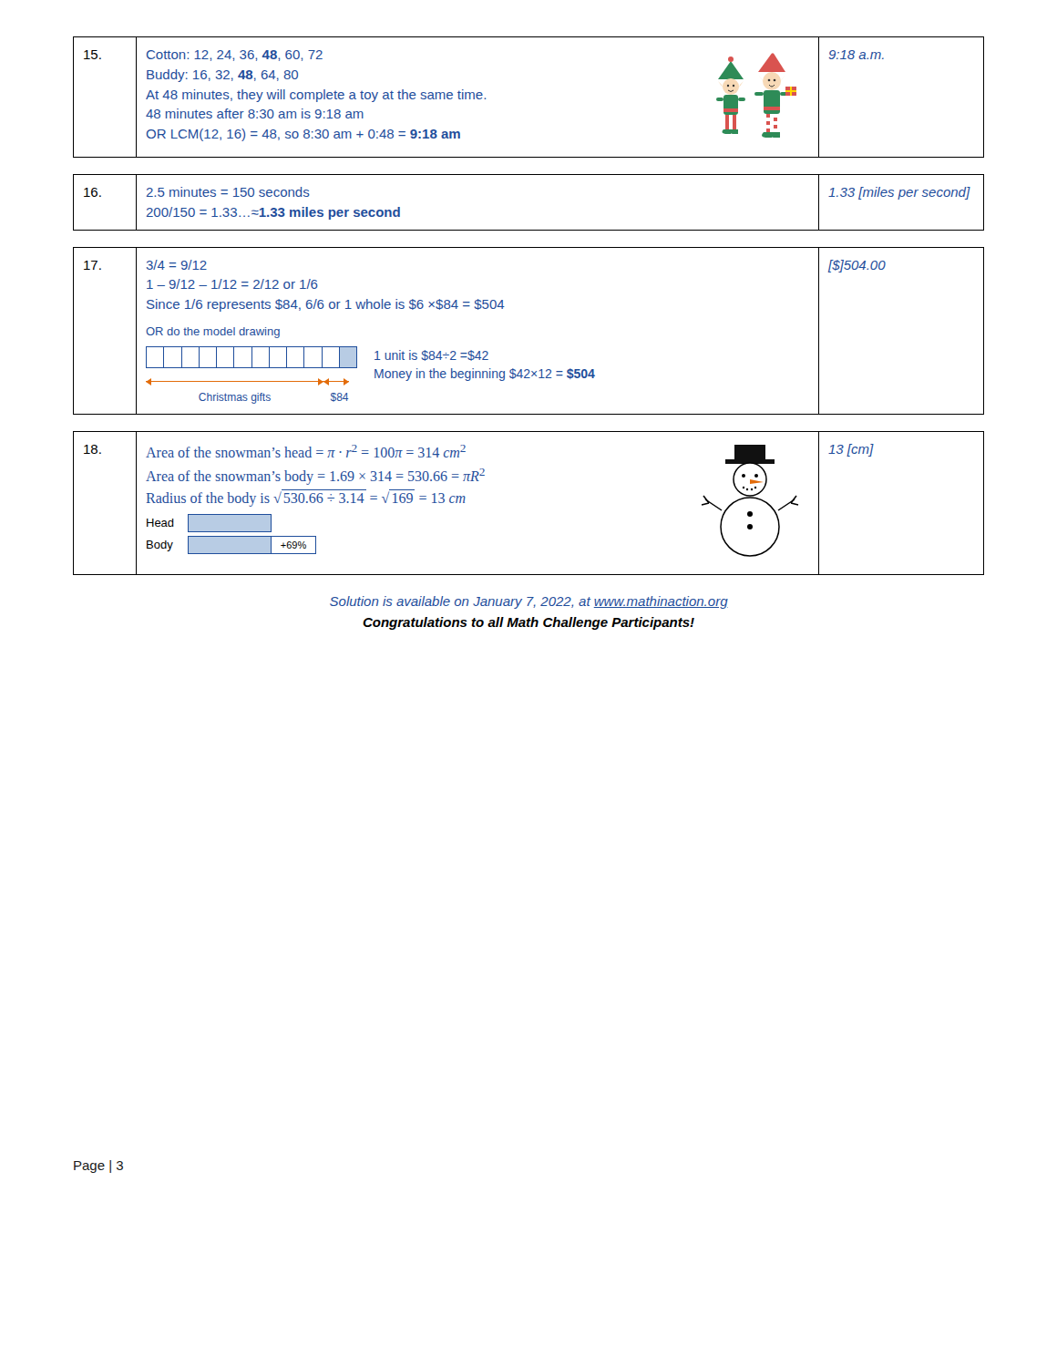| 15. | Cotton: 12, 24, 36, 48 , 60, 72 Buddy: 16, 32, 48 , 64, 80 At 48 minutes, they will complete a toy at the same time. 48 minutes after 8:30 am is 9:18 am OR LCM(12, 16) = 48, so 8:30 am + 0:48 = 9:18 am | 9:18 a.m. |
| 16. | 2.5 minutes = 150 seconds 200/150 = 1.33…≈ 1.33 miles per second | 1.33 [miles per second] |
| 17. | 3/4 = 9/12 1 – 9/12 – 1/12 = 2/12 or 1/6 Since 1/6 represents $84, 6/6 or 1 whole is $6 ×$84 = $504 OR do the model drawing Christmas gifts $84 1 unit is $84÷2 =$42 Money in the beginning $42×12 = $504 | [$]504.00 |
| 18. | Area of the snowman’s head = π · r 2 = 100 π = 314 cm 2 Area of the snowman’s body = 1.69 × 314 = 530.66 = πR 2 Radius of the body is √ 530.66 ÷ 3.14 = √ 169 = 13 cm Head Body +69% | 13 [cm] |
Solution is available on January 7, 2022, at www.mathinaction.org
Congratulations to all Math Challenge Participants!
Page | 3